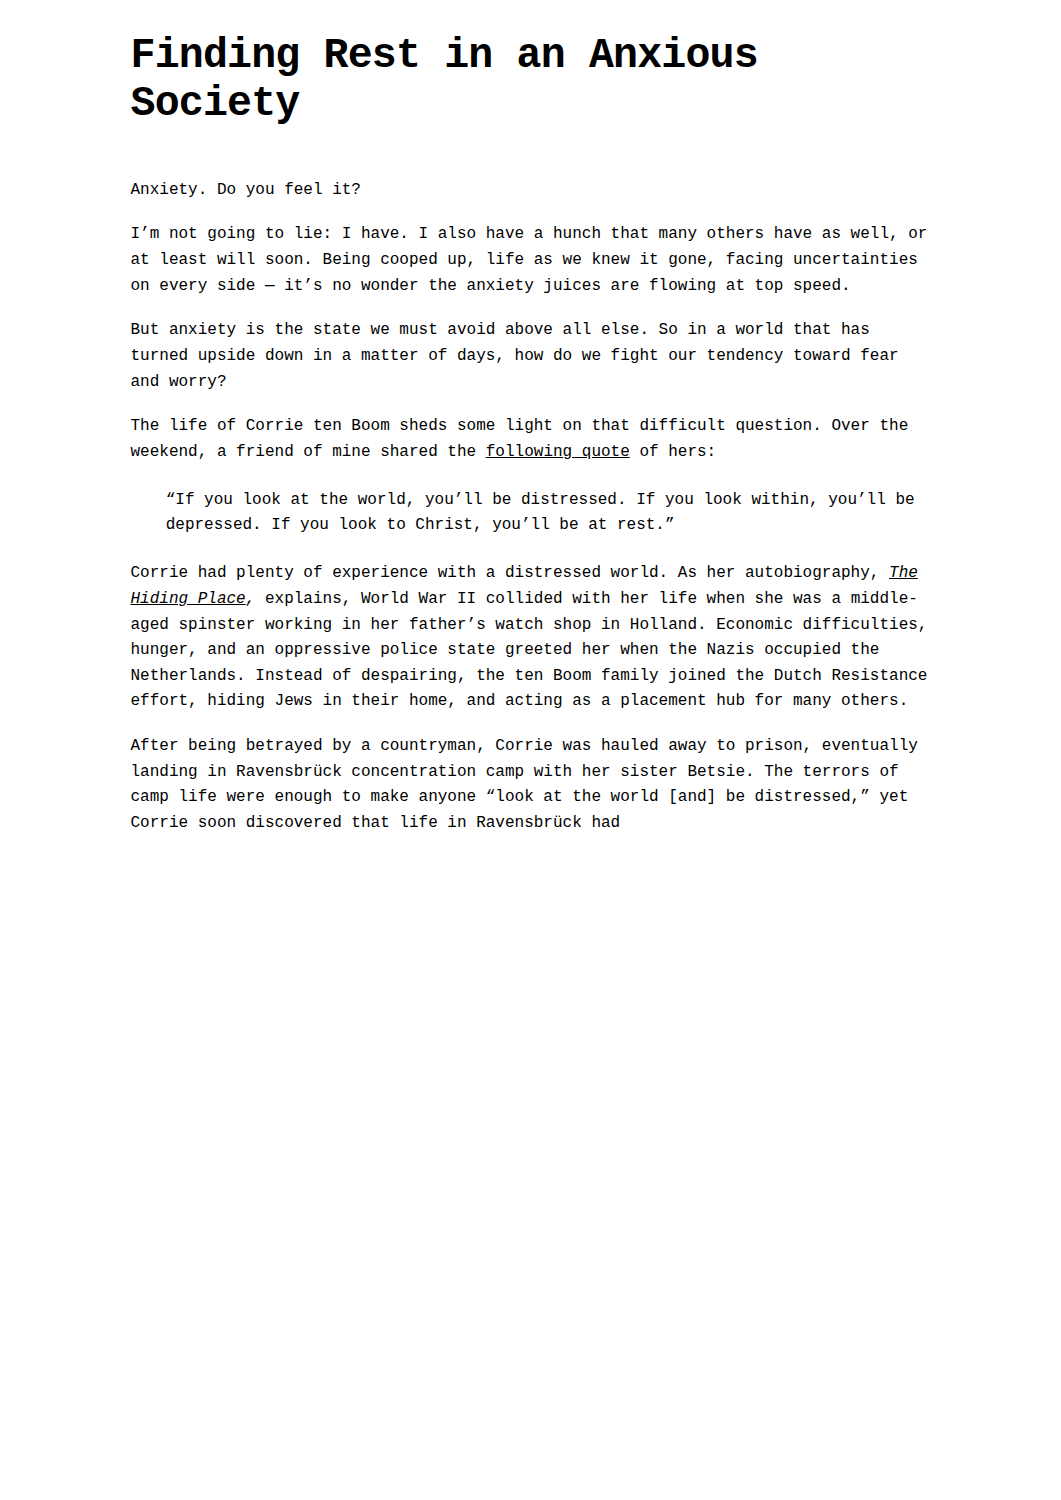Finding Rest in an Anxious Society
Anxiety. Do you feel it?
I’m not going to lie: I have. I also have a hunch that many others have as well, or at least will soon. Being cooped up, life as we knew it gone, facing uncertainties on every side — it’s no wonder the anxiety juices are flowing at top speed.
But anxiety is the state we must avoid above all else. So in a world that has turned upside down in a matter of days, how do we fight our tendency toward fear and worry?
The life of Corrie ten Boom sheds some light on that difficult question. Over the weekend, a friend of mine shared the following quote of hers:
“If you look at the world, you’ll be distressed. If you look within, you’ll be depressed. If you look to Christ, you’ll be at rest.”
Corrie had plenty of experience with a distressed world. As her autobiography, The Hiding Place, explains, World War II collided with her life when she was a middle-aged spinster working in her father’s watch shop in Holland. Economic difficulties, hunger, and an oppressive police state greeted her when the Nazis occupied the Netherlands. Instead of despairing, the ten Boom family joined the Dutch Resistance effort, hiding Jews in their home, and acting as a placement hub for many others.
After being betrayed by a countryman, Corrie was hauled away to prison, eventually landing in Ravensbrück concentration camp with her sister Betsie. The terrors of camp life were enough to make anyone “look at the world [and] be distressed,” yet Corrie soon discovered that life in Ravensbrück had